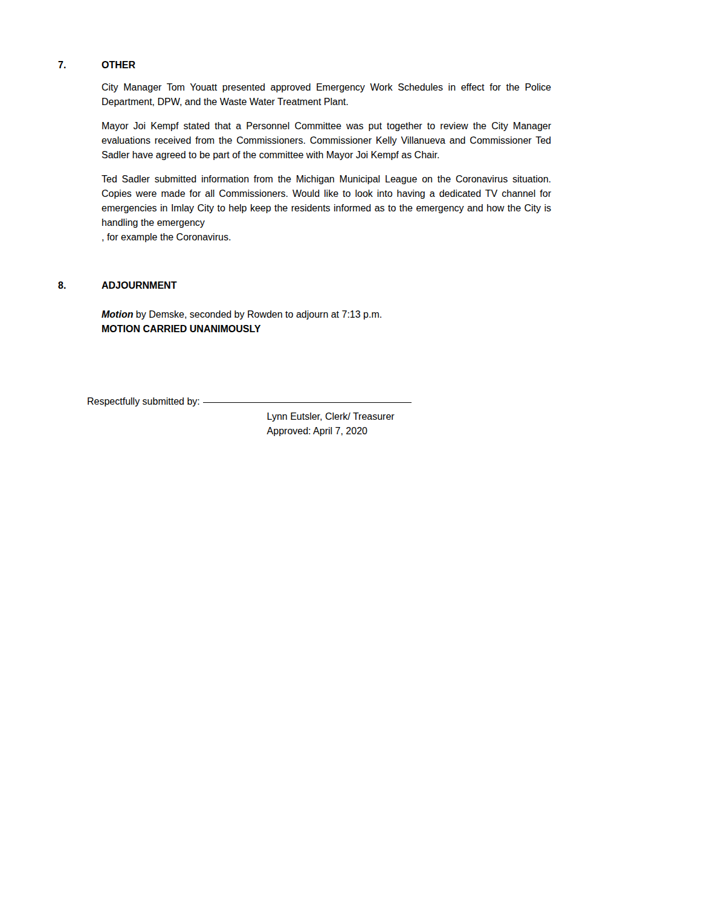7.
OTHER
City Manager Tom Youatt presented approved Emergency Work Schedules in effect for the Police Department, DPW, and the Waste Water Treatment Plant.
Mayor Joi Kempf stated that a Personnel Committee was put together to review the City Manager evaluations received from the Commissioners. Commissioner Kelly Villanueva and Commissioner Ted Sadler have agreed to be part of the committee with Mayor Joi Kempf as Chair.
Ted Sadler submitted information from the Michigan Municipal League on the Coronavirus situation. Copies were made for all Commissioners. Would like to look into having a dedicated TV channel for emergencies in Imlay City to help keep the residents informed as to the emergency and how the City is handling the emergency
, for example the Coronavirus.
8.
ADJOURNMENT
Motion by Demske, seconded by Rowden to adjourn at 7:13 p.m.
MOTION CARRIED UNANIMOUSLY
Respectfully submitted by:
Lynn Eutsler, Clerk/ Treasurer
Approved: April 7, 2020